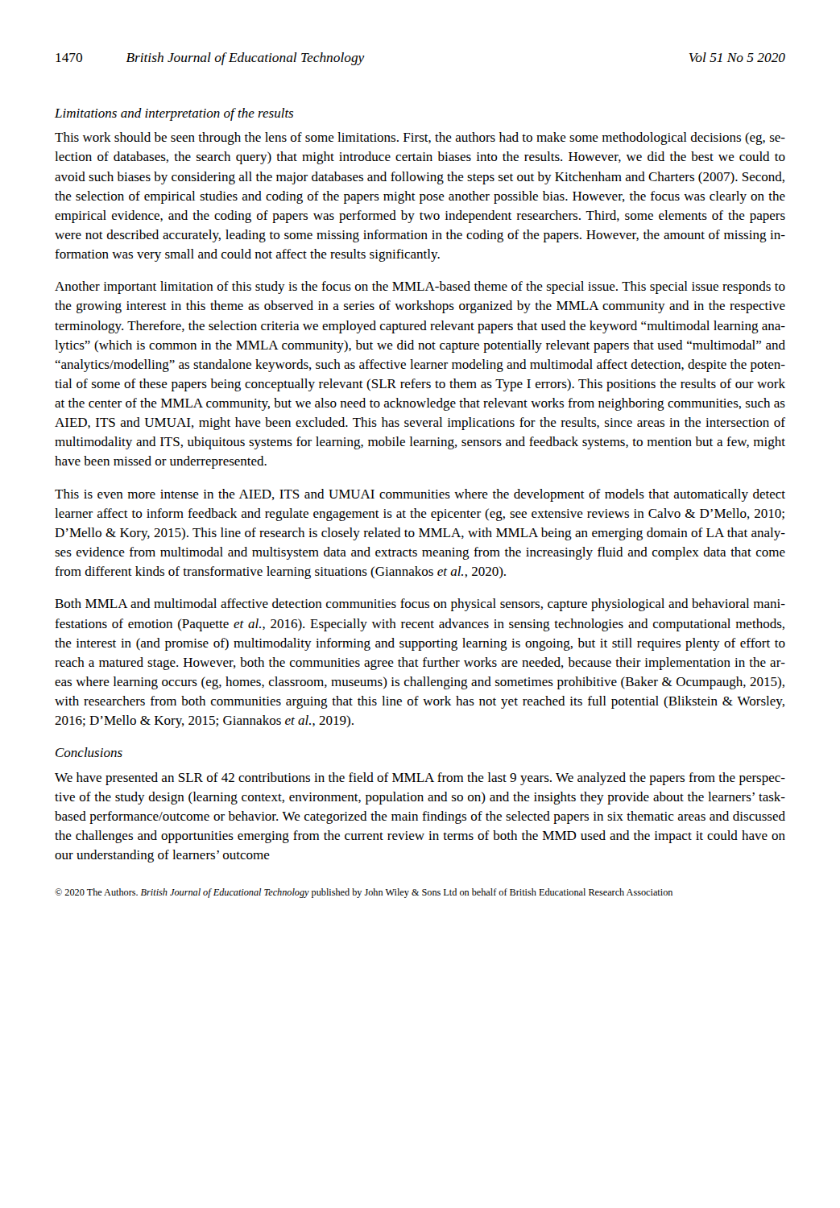1470 British Journal of Educational Technology Vol 51 No 5 2020
Limitations and interpretation of the results
This work should be seen through the lens of some limitations. First, the authors had to make some methodological decisions (eg, selection of databases, the search query) that might introduce certain biases into the results. However, we did the best we could to avoid such biases by considering all the major databases and following the steps set out by Kitchenham and Charters (2007). Second, the selection of empirical studies and coding of the papers might pose another possible bias. However, the focus was clearly on the empirical evidence, and the coding of papers was performed by two independent researchers. Third, some elements of the papers were not described accurately, leading to some missing information in the coding of the papers. However, the amount of missing information was very small and could not affect the results significantly.
Another important limitation of this study is the focus on the MMLA-based theme of the special issue. This special issue responds to the growing interest in this theme as observed in a series of workshops organized by the MMLA community and in the respective terminology. Therefore, the selection criteria we employed captured relevant papers that used the keyword “multimodal learning analytics” (which is common in the MMLA community), but we did not capture potentially relevant papers that used “multimodal” and “analytics/modelling” as standalone keywords, such as affective learner modeling and multimodal affect detection, despite the potential of some of these papers being conceptually relevant (SLR refers to them as Type I errors). This positions the results of our work at the center of the MMLA community, but we also need to acknowledge that relevant works from neighboring communities, such as AIED, ITS and UMUAI, might have been excluded. This has several implications for the results, since areas in the intersection of multimodality and ITS, ubiquitous systems for learning, mobile learning, sensors and feedback systems, to mention but a few, might have been missed or underrepresented.
This is even more intense in the AIED, ITS and UMUAI communities where the development of models that automatically detect learner affect to inform feedback and regulate engagement is at the epicenter (eg, see extensive reviews in Calvo & D’Mello, 2010; D’Mello & Kory, 2015). This line of research is closely related to MMLA, with MMLA being an emerging domain of LA that analyses evidence from multimodal and multisystem data and extracts meaning from the increasingly fluid and complex data that come from different kinds of transformative learning situations (Giannakos et al., 2020).
Both MMLA and multimodal affective detection communities focus on physical sensors, capture physiological and behavioral manifestations of emotion (Paquette et al., 2016). Especially with recent advances in sensing technologies and computational methods, the interest in (and promise of) multimodality informing and supporting learning is ongoing, but it still requires plenty of effort to reach a matured stage. However, both the communities agree that further works are needed, because their implementation in the areas where learning occurs (eg, homes, classroom, museums) is challenging and sometimes prohibitive (Baker & Ocumpaugh, 2015), with researchers from both communities arguing that this line of work has not yet reached its full potential (Blikstein & Worsley, 2016; D’Mello & Kory, 2015; Giannakos et al., 2019).
Conclusions
We have presented an SLR of 42 contributions in the field of MMLA from the last 9 years. We analyzed the papers from the perspective of the study design (learning context, environment, population and so on) and the insights they provide about the learners’ task-based performance/outcome or behavior. We categorized the main findings of the selected papers in six thematic areas and discussed the challenges and opportunities emerging from the current review in terms of both the MMD used and the impact it could have on our understanding of learners’ outcome
© 2020 The Authors. British Journal of Educational Technology published by John Wiley & Sons Ltd on behalf of British Educational Research Association